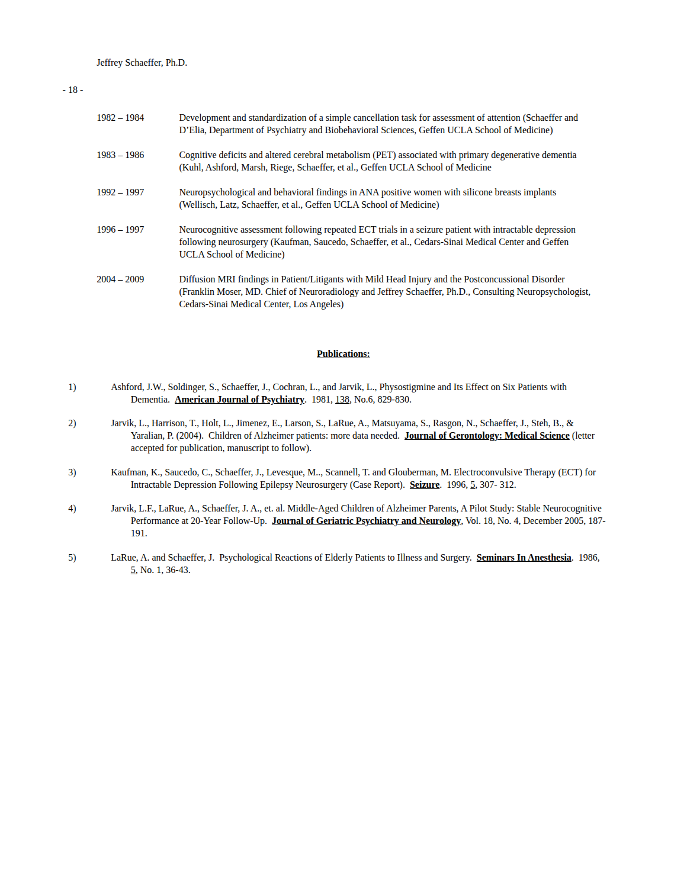Jeffrey Schaeffer, Ph.D.
- 18 -
| 1982 – 1984 | Development and standardization of a simple cancellation task for assessment of attention (Schaeffer and D’Elia, Department of Psychiatry and Biobehavioral Sciences, Geffen UCLA School of Medicine) |
| 1983 – 1986 | Cognitive deficits and altered cerebral metabolism (PET) associated with primary degenerative dementia (Kuhl, Ashford, Marsh, Riege, Schaeffer, et al., Geffen UCLA School of Medicine |
| 1992 – 1997 | Neuropsychological and behavioral findings in ANA positive women with silicone breasts implants (Wellisch, Latz, Schaeffer, et al., Geffen UCLA School of Medicine) |
| 1996 – 1997 | Neurocognitive assessment following repeated ECT trials in a seizure patient with intractable depression following neurosurgery (Kaufman, Saucedo, Schaeffer, et al., Cedars-Sinai Medical Center and Geffen UCLA School of Medicine) |
| 2004 – 2009 | Diffusion MRI findings in Patient/Litigants with Mild Head Injury and the Postconcussional Disorder (Franklin Moser, MD. Chief of Neuroradiology and Jeffrey Schaeffer, Ph.D., Consulting Neuropsychologist, Cedars-Sinai Medical Center, Los Angeles) |
Publications:
| 1) | Ashford, J.W., Soldinger, S., Schaeffer, J., Cochran, L., and Jarvik, L., Physostigmine and Its Effect on Six Patients with Dementia. American Journal of Psychiatry . 1981, 138 , No.6, 829-830. |
| 2) | Jarvik, L., Harrison, T., Holt, L., Jimenez, E., Larson, S., LaRue, A., Matsuyama, S., Rasgon, N., Schaeffer, J., Steh, B., & Yaralian, P. (2004). Children of Alzheimer patients: more data needed. Journal of Gerontology: Medical Science (letter accepted for publication, manuscript to follow). |
| 3) | Kaufman, K., Saucedo, C., Schaeffer, J., Levesque, M.., Scannell, T. and Glouberman, M. Electroconvulsive Therapy (ECT) for Intractable Depression Following Epilepsy Neurosurgery (Case Report). Seizure . 1996, 5 , 307- 312. |
| 4) | Jarvik, L.F., LaRue, A., Schaeffer, J. A., et. al. Middle-Aged Children of Alzheimer Parents, A Pilot Study: Stable Neurocognitive Performance at 20-Year Follow-Up. Journal of Geriatric Psychiatry and Neurology , Vol. 18, No. 4, December 2005, 187-191. |
| 5) | LaRue, A. and Schaeffer, J. Psychological Reactions of Elderly Patients to Illness and Surgery. Seminars In Anesthesia . 1986, 5 , No. 1, 36-43. |